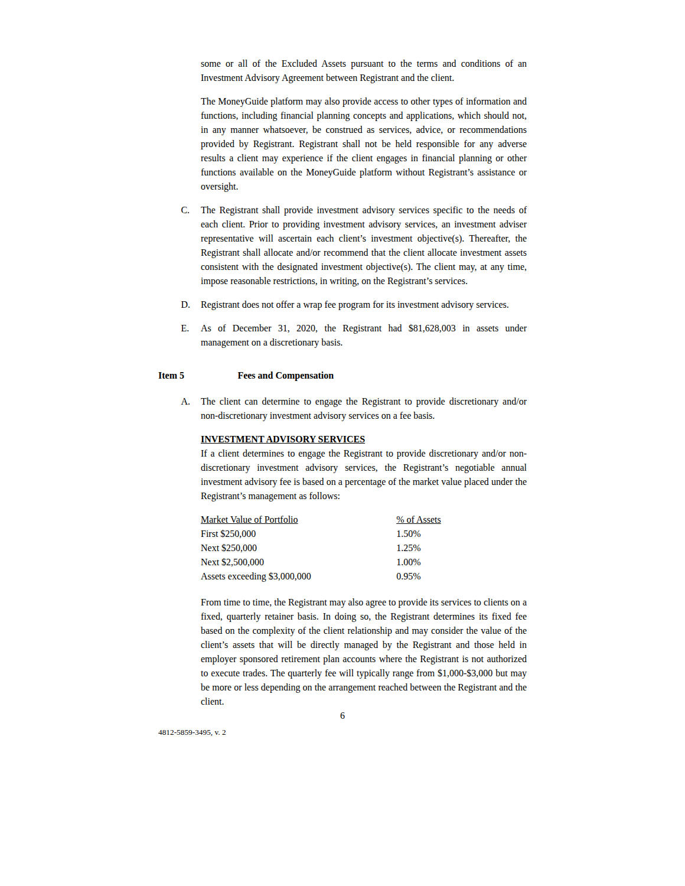some or all of the Excluded Assets pursuant to the terms and conditions of an Investment Advisory Agreement between Registrant and the client.
The MoneyGuide platform may also provide access to other types of information and functions, including financial planning concepts and applications, which should not, in any manner whatsoever, be construed as services, advice, or recommendations provided by Registrant. Registrant shall not be held responsible for any adverse results a client may experience if the client engages in financial planning or other functions available on the MoneyGuide platform without Registrant’s assistance or oversight.
C.
The Registrant shall provide investment advisory services specific to the needs of each client. Prior to providing investment advisory services, an investment adviser representative will ascertain each client’s investment objective(s). Thereafter, the Registrant shall allocate and/or recommend that the client allocate investment assets consistent with the designated investment objective(s). The client may, at any time, impose reasonable restrictions, in writing, on the Registrant’s services.
D.
Registrant does not offer a wrap fee program for its investment advisory services.
E.
As of December 31, 2020, the Registrant had $81,628,003 in assets under management on a discretionary basis.
Item 5 Fees and Compensation
A.
The client can determine to engage the Registrant to provide discretionary and/or non-discretionary investment advisory services on a fee basis.
INVESTMENT ADVISORY SERVICES
If a client determines to engage the Registrant to provide discretionary and/or non-discretionary investment advisory services, the Registrant’s negotiable annual investment advisory fee is based on a percentage of the market value placed under the Registrant’s management as follows:
| Market Value of Portfolio | % of Assets |
| First $250,000 | 1.50% |
| Next $250,000 | 1.25% |
| Next $2,500,000 | 1.00% |
| Assets exceeding $3,000,000 | 0.95% |
From time to time, the Registrant may also agree to provide its services to clients on a fixed, quarterly retainer basis. In doing so, the Registrant determines its fixed fee based on the complexity of the client relationship and may consider the value of the client’s assets that will be directly managed by the Registrant and those held in employer sponsored retirement plan accounts where the Registrant is not authorized to execute trades. The quarterly fee will typically range from $1,000-$3,000 but may be more or less depending on the arrangement reached between the Registrant and the client.
6
4812-5859-3495, v. 2